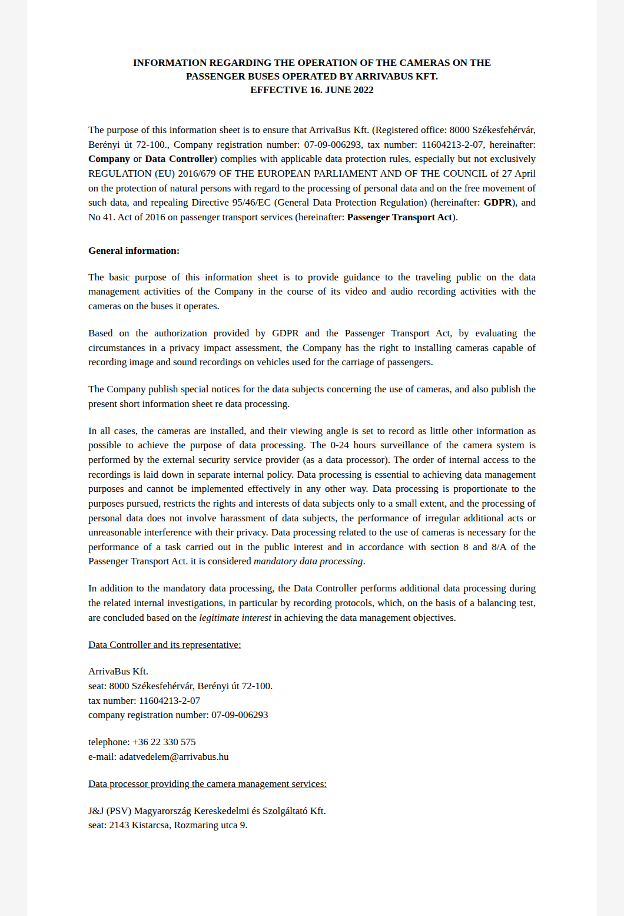Information regarding the operation of the cameras on the
passenger buses operated by ArrivaBus Kft.
Effective 16. June 2022
The purpose of this information sheet is to ensure that ArrivaBus Kft. (Registered office: 8000 Székesfehérvár, Berényi út 72-100., Company registration number: 07-09-006293, tax number: 11604213-2-07, hereinafter: Company or Data Controller) complies with applicable data protection rules, especially but not exclusively REGULATION (EU) 2016/679 OF THE EUROPEAN PARLIAMENT AND OF THE COUNCIL of 27 April on the protection of natural persons with regard to the processing of personal data and on the free movement of such data, and repealing Directive 95/46/EC (General Data Protection Regulation) (hereinafter: GDPR), and No 41. Act of 2016 on passenger transport services (hereinafter: Passenger Transport Act).
General information:
The basic purpose of this information sheet is to provide guidance to the traveling public on the data management activities of the Company in the course of its video and audio recording activities with the cameras on the buses it operates.
Based on the authorization provided by GDPR and the Passenger Transport Act, by evaluating the circumstances in a privacy impact assessment, the Company has the right to installing cameras capable of recording image and sound recordings on vehicles used for the carriage of passengers.
The Company publish special notices for the data subjects concerning the use of cameras, and also publish the present short information sheet re data processing.
In all cases, the cameras are installed, and their viewing angle is set to record as little other information as possible to achieve the purpose of data processing. The 0-24 hours surveillance of the camera system is performed by the external security service provider (as a data processor). The order of internal access to the recordings is laid down in separate internal policy. Data processing is essential to achieving data management purposes and cannot be implemented effectively in any other way. Data processing is proportionate to the purposes pursued, restricts the rights and interests of data subjects only to a small extent, and the processing of personal data does not involve harassment of data subjects, the performance of irregular additional acts or unreasonable interference with their privacy. Data processing related to the use of cameras is necessary for the performance of a task carried out in the public interest and in accordance with section 8 and 8/A of the Passenger Transport Act. it is considered mandatory data processing.
In addition to the mandatory data processing, the Data Controller performs additional data processing during the related internal investigations, in particular by recording protocols, which, on the basis of a balancing test, are concluded based on the legitimate interest in achieving the data management objectives.
Data Controller and its representative:
ArrivaBus Kft.
seat: 8000 Székesfehérvár, Berényi út 72-100.
tax number: 11604213-2-07
company registration number: 07-09-006293
telephone: +36 22 330 575
e-mail: adatvedelem@arrivabus.hu
Data processor providing the camera management services:
J&J (PSV) Magyarország Kereskedelmi és Szolgáltató Kft.
seat: 2143 Kistarcsa, Rozmaring utca 9.